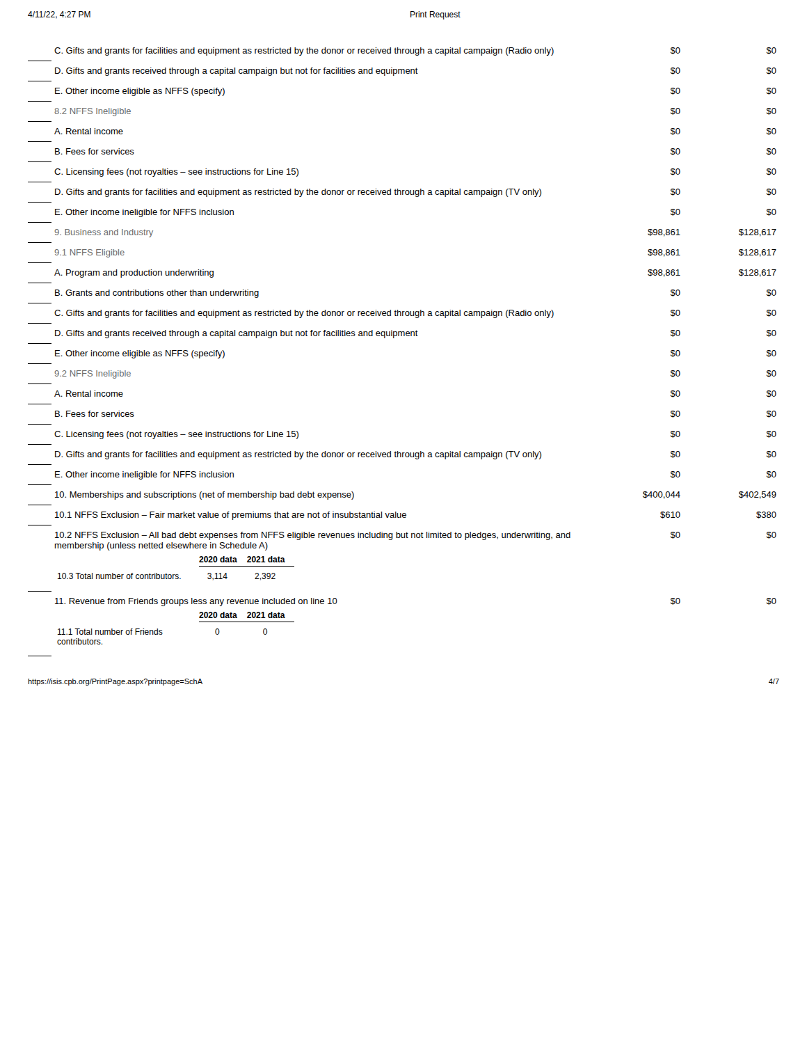4/11/22, 4:27 PM
Print Request
| | C. Gifts and grants for facilities and equipment as restricted by the donor or received through a capital campaign (Radio only) | $0 | $0 |
| | D. Gifts and grants received through a capital campaign but not for facilities and equipment | $0 | $0 |
| | E. Other income eligible as NFFS (specify) | $0 | $0 |
| | 8.2 NFFS Ineligible | $0 | $0 |
| | A. Rental income | $0 | $0 |
| | B. Fees for services | $0 | $0 |
| | C. Licensing fees (not royalties – see instructions for Line 15) | $0 | $0 |
| | D. Gifts and grants for facilities and equipment as restricted by the donor or received through a capital campaign (TV only) | $0 | $0 |
| | E. Other income ineligible for NFFS inclusion | $0 | $0 |
| | 9. Business and Industry | $98,861 | $128,617 |
| | 9.1 NFFS Eligible | $98,861 | $128,617 |
| | A. Program and production underwriting | $98,861 | $128,617 |
| | B. Grants and contributions other than underwriting | $0 | $0 |
| | C. Gifts and grants for facilities and equipment as restricted by the donor or received through a capital campaign (Radio only) | $0 | $0 |
| | D. Gifts and grants received through a capital campaign but not for facilities and equipment | $0 | $0 |
| | E. Other income eligible as NFFS (specify) | $0 | $0 |
| | 9.2 NFFS Ineligible | $0 | $0 |
| | A. Rental income | $0 | $0 |
| | B. Fees for services | $0 | $0 |
| | C. Licensing fees (not royalties – see instructions for Line 15) | $0 | $0 |
| | D. Gifts and grants for facilities and equipment as restricted by the donor or received through a capital campaign (TV only) | $0 | $0 |
| | E. Other income ineligible for NFFS inclusion | $0 | $0 |
| | 10. Memberships and subscriptions (net of membership bad debt expense) | $400,044 | $402,549 |
| | 10.1 NFFS Exclusion – Fair market value of premiums that are not of insubstantial value | $610 | $380 |
| | 10.2 NFFS Exclusion – All bad debt expenses from NFFS eligible revenues including but not limited to pledges, underwriting, and membership (unless netted elsewhere in Schedule A) / / 2020 data / 2021 data / / --- / --- / --- / / 10.3 Total number of contributors. / 3,114 / 2,392 / | $0 | $0 |
| | 11. Revenue from Friends groups less any revenue included on line 10 / / 2020 data / 2021 data / / --- / --- / --- / / 11.1 Total number of Friends contributors. / 0 / 0 / | $0 | $0 |
https://isis.cpb.org/PrintPage.aspx?printpage=SchA
4/7